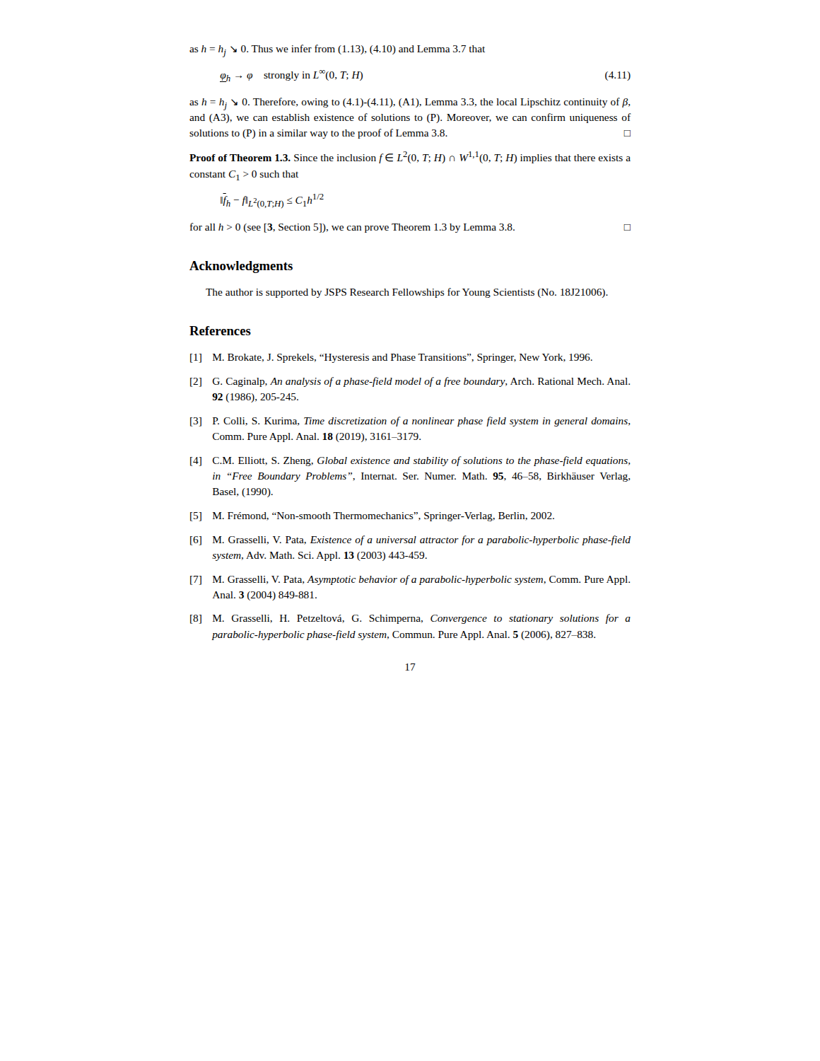as h = hj ↘ 0. Thus we infer from (1.13), (4.10) and Lemma 3.7 that
φh → φ strongly in L∞(0, T; H)
(4.11)
as h = hj ↘ 0. Therefore, owing to (4.1)-(4.11), (A1), Lemma 3.3, the local Lipschitz continuity of β, and (A3), we can establish existence of solutions to (P). Moreover, we can confirm uniqueness of solutions to (P) in a similar way to the proof of Lemma 3.8. □
Proof of Theorem 1.3. Since the inclusion f ∈ L2(0, T; H) ∩ W1,1(0, T; H) implies that there exists a constant C1 > 0 such that
‖fh − f‖L2(0,T;H) ≤ C1h1/2
for all h > 0 (see [3, Section 5]), we can prove Theorem 1.3 by Lemma 3.8. □
Acknowledgments
The author is supported by JSPS Research Fellowships for Young Scientists (No. 18J21006).
References
[1] M. Brokate, J. Sprekels, “Hysteresis and Phase Transitions”, Springer, New York, 1996.
[2] G. Caginalp, An analysis of a phase-field model of a free boundary, Arch. Rational Mech. Anal. 92 (1986), 205-245.
[3] P. Colli, S. Kurima, Time discretization of a nonlinear phase field system in general domains, Comm. Pure Appl. Anal. 18 (2019), 3161–3179.
[4] C.M. Elliott, S. Zheng, Global existence and stability of solutions to the phase-field equations, in “Free Boundary Problems”, Internat. Ser. Numer. Math. 95, 46–58, Birkhäuser Verlag, Basel, (1990).
[5] M. Frémond, “Non-smooth Thermomechanics”, Springer-Verlag, Berlin, 2002.
[6] M. Grasselli, V. Pata, Existence of a universal attractor for a parabolic-hyperbolic phase-field system, Adv. Math. Sci. Appl. 13 (2003) 443-459.
[7] M. Grasselli, V. Pata, Asymptotic behavior of a parabolic-hyperbolic system, Comm. Pure Appl. Anal. 3 (2004) 849-881.
[8] M. Grasselli, H. Petzeltová, G. Schimperna, Convergence to stationary solutions for a parabolic-hyperbolic phase-field system, Commun. Pure Appl. Anal. 5 (2006), 827–838.
17